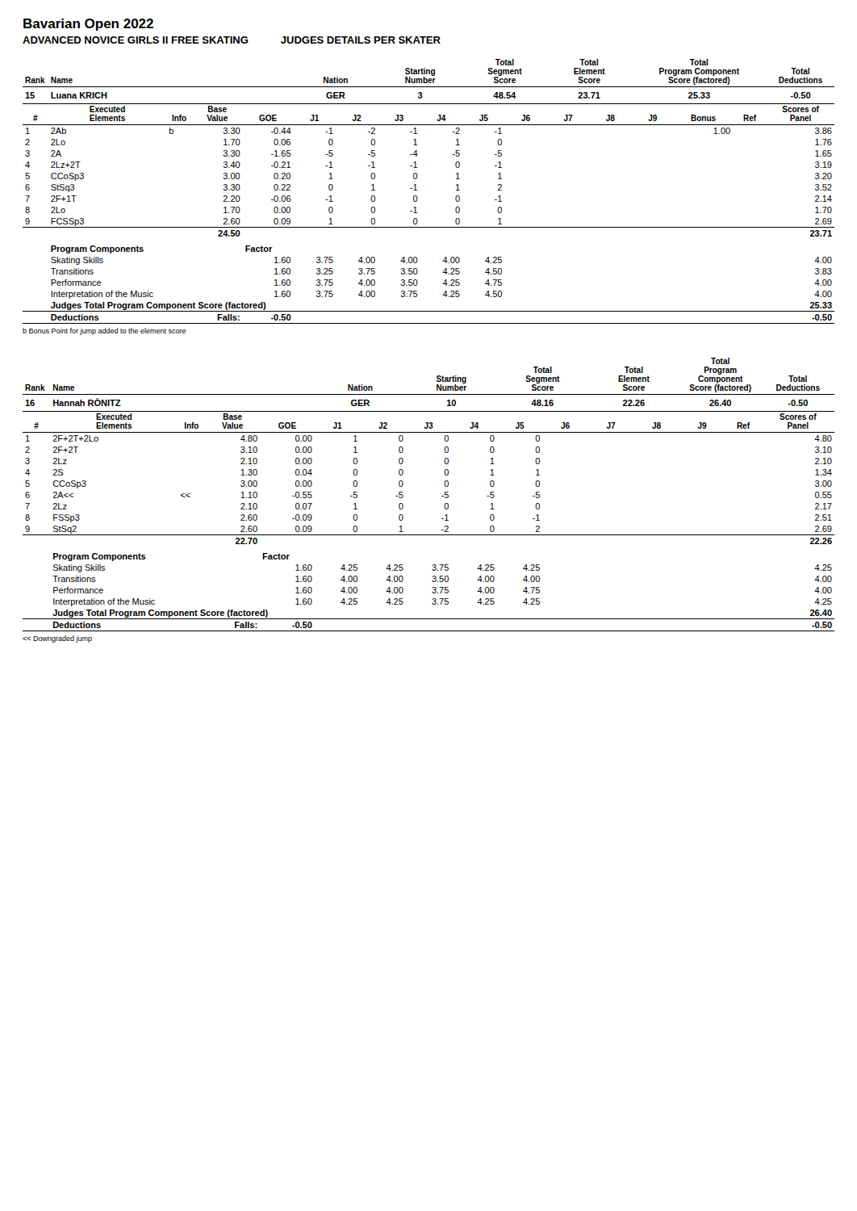Bavarian Open 2022
ADVANCED NOVICE GIRLS II FREE SKATING JUDGES DETAILS PER SKATER
| Rank | Name | Nation | Starting Number | Total Segment Score | Total Element Score | Total Program Component Score (factored) | Total Deductions |
| --- | --- | --- | --- | --- | --- | --- | --- |
| 15 | Luana KRICH | GER | 3 | 48.54 | 23.71 | 25.33 | -0.50 |
| # | Executed Elements | Info | Base Value | GOE | J1 | J2 | J3 | J4 | J5 | J6 | J7 | J8 | J9 | Bonus | Ref | Scores of Panel |
| 1 | 2Ab | b | 3.30 | -0.44 | -1 | -2 | -1 | -2 | -1 | | | | | 1.00 | | 3.86 |
| 2 | 2Lo | | 1.70 | 0.06 | 0 | 0 | 1 | 1 | 0 | | | | | | | 1.76 |
| 3 | 2A | | 3.30 | -1.65 | -5 | -5 | -4 | -5 | -5 | | | | | | | 1.65 |
| 4 | 2Lz+2T | | 3.40 | -0.21 | -1 | -1 | -1 | 0 | -1 | | | | | | | 3.19 |
| 5 | CCoSp3 | | 3.00 | 0.20 | 1 | 0 | 0 | 1 | 1 | | | | | | | 3.20 |
| 6 | StSq3 | | 3.30 | 0.22 | 0 | 1 | -1 | 1 | 2 | | | | | | | 3.52 |
| 7 | 2F+1T | | 2.20 | -0.06 | -1 | 0 | 0 | 0 | -1 | | | | | | | 2.14 |
| 8 | 2Lo | | 1.70 | 0.00 | 0 | 0 | -1 | 0 | 0 | | | | | | | 1.70 |
| 9 | FCSSp3 | | 2.60 | 0.09 | 1 | 0 | 0 | 0 | 1 | | | | | | | 2.69 |
| | | | 24.50 | | | | | | | | | | | | | 23.71 |
| | Program Components | Factor | | | | | | | | | | | | |
| | Skating Skills | 1.60 | 3.75 | 4.00 | 4.00 | 4.00 | 4.25 | | | | | | | 4.00 |
| | Transitions | 1.60 | 3.25 | 3.75 | 3.50 | 4.25 | 4.50 | | | | | | | 3.83 |
| | Performance | 1.60 | 3.75 | 4.00 | 3.50 | 4.25 | 4.75 | | | | | | | 4.00 |
| | Interpretation of the Music | 1.60 | 3.75 | 4.00 | 3.75 | 4.25 | 4.50 | | | | | | | 4.00 |
| | Judges Total Program Component Score (factored) | | | | | | | | | | | | 25.33 |
| | Deductions | Falls: | -0.50 | | | | | | | | | | | | -0.50 |
b Bonus Point for jump added to the element score
| Rank | Name | Nation | Starting Number | Total Segment Score | Total Element Score | Total Program Component Score (factored) | Total Deductions |
| --- | --- | --- | --- | --- | --- | --- | --- |
| 16 | Hannah RÖNITZ | GER | 10 | 48.16 | 22.26 | 26.40 | -0.50 |
| # | Executed Elements | Info | Base Value | GOE | J1 | J2 | J3 | J4 | J5 | J6 | J7 | J8 | J9 | Ref | Scores of Panel |
| 1 | 2F+2T+2Lo | | 4.80 | 0.00 | 1 | 0 | 0 | 0 | 0 | | | | | | 4.80 |
| 2 | 2F+2T | | 3.10 | 0.00 | 1 | 0 | 0 | 0 | 0 | | | | | | 3.10 |
| 3 | 2Lz | | 2.10 | 0.00 | 0 | 0 | 0 | 1 | 0 | | | | | | 2.10 |
| 4 | 2S | | 1.30 | 0.04 | 0 | 0 | 0 | 1 | 1 | | | | | | 1.34 |
| 5 | CCoSp3 | | 3.00 | 0.00 | 0 | 0 | 0 | 0 | 0 | | | | | | 3.00 |
| 6 | 2A<< | << | 1.10 | -0.55 | -5 | -5 | -5 | -5 | -5 | | | | | | 0.55 |
| 7 | 2Lz | | 2.10 | 0.07 | 1 | 0 | 0 | 1 | 0 | | | | | | 2.17 |
| 8 | FSSp3 | | 2.60 | -0.09 | 0 | 0 | -1 | 0 | -1 | | | | | | 2.51 |
| 9 | StSq2 | | 2.60 | 0.09 | 0 | 1 | -2 | 0 | 2 | | | | | | 2.69 |
| | | | 22.70 | | | | | | | | | | | | 22.26 |
| | Program Components | Factor | | | | | | | | | | | |
| | Skating Skills | 1.60 | 4.25 | 4.25 | 3.75 | 4.25 | 4.25 | | | | | | 4.25 |
| | Transitions | 1.60 | 4.00 | 4.00 | 3.50 | 4.00 | 4.00 | | | | | | 4.00 |
| | Performance | 1.60 | 4.00 | 4.00 | 3.75 | 4.00 | 4.75 | | | | | | 4.00 |
| | Interpretation of the Music | 1.60 | 4.25 | 4.25 | 3.75 | 4.25 | 4.25 | | | | | | 4.25 |
| | Judges Total Program Component Score (factored) | | | | | | | | | | | 26.40 |
| | Deductions | Falls: | -0.50 | | | | | | | | | | | -0.50 |
<< Downgraded jump